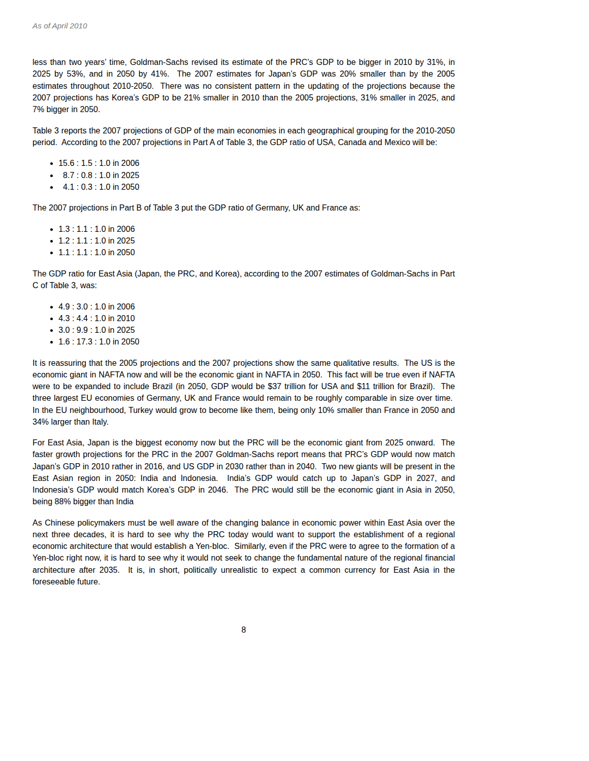As of April 2010
less than two years’ time, Goldman-Sachs revised its estimate of the PRC’s GDP to be bigger in 2010 by 31%, in 2025 by 53%, and in 2050 by 41%. The 2007 estimates for Japan’s GDP was 20% smaller than by the 2005 estimates throughout 2010-2050. There was no consistent pattern in the updating of the projections because the 2007 projections has Korea’s GDP to be 21% smaller in 2010 than the 2005 projections, 31% smaller in 2025, and 7% bigger in 2050.
Table 3 reports the 2007 projections of GDP of the main economies in each geographical grouping for the 2010-2050 period. According to the 2007 projections in Part A of Table 3, the GDP ratio of USA, Canada and Mexico will be:
15.6 : 1.5 : 1.0 in 2006
8.7 : 0.8 : 1.0 in 2025
4.1 : 0.3 : 1.0 in 2050
The 2007 projections in Part B of Table 3 put the GDP ratio of Germany, UK and France as:
1.3 : 1.1 : 1.0 in 2006
1.2 : 1.1 : 1.0 in 2025
1.1 : 1.1 : 1.0 in 2050
The GDP ratio for East Asia (Japan, the PRC, and Korea), according to the 2007 estimates of Goldman-Sachs in Part C of Table 3, was:
4.9 : 3.0 : 1.0 in 2006
4.3 : 4.4 : 1.0 in 2010
3.0 : 9.9 : 1.0 in 2025
1.6 : 17.3 : 1.0 in 2050
It is reassuring that the 2005 projections and the 2007 projections show the same qualitative results. The US is the economic giant in NAFTA now and will be the economic giant in NAFTA in 2050. This fact will be true even if NAFTA were to be expanded to include Brazil (in 2050, GDP would be $37 trillion for USA and $11 trillion for Brazil). The three largest EU economies of Germany, UK and France would remain to be roughly comparable in size over time. In the EU neighbourhood, Turkey would grow to become like them, being only 10% smaller than France in 2050 and 34% larger than Italy.
For East Asia, Japan is the biggest economy now but the PRC will be the economic giant from 2025 onward. The faster growth projections for the PRC in the 2007 Goldman-Sachs report means that PRC’s GDP would now match Japan’s GDP in 2010 rather in 2016, and US GDP in 2030 rather than in 2040. Two new giants will be present in the East Asian region in 2050: India and Indonesia. India’s GDP would catch up to Japan’s GDP in 2027, and Indonesia’s GDP would match Korea’s GDP in 2046. The PRC would still be the economic giant in Asia in 2050, being 88% bigger than India
As Chinese policymakers must be well aware of the changing balance in economic power within East Asia over the next three decades, it is hard to see why the PRC today would want to support the establishment of a regional economic architecture that would establish a Yen-bloc. Similarly, even if the PRC were to agree to the formation of a Yen-bloc right now, it is hard to see why it would not seek to change the fundamental nature of the regional financial architecture after 2035. It is, in short, politically unrealistic to expect a common currency for East Asia in the foreseeable future.
8